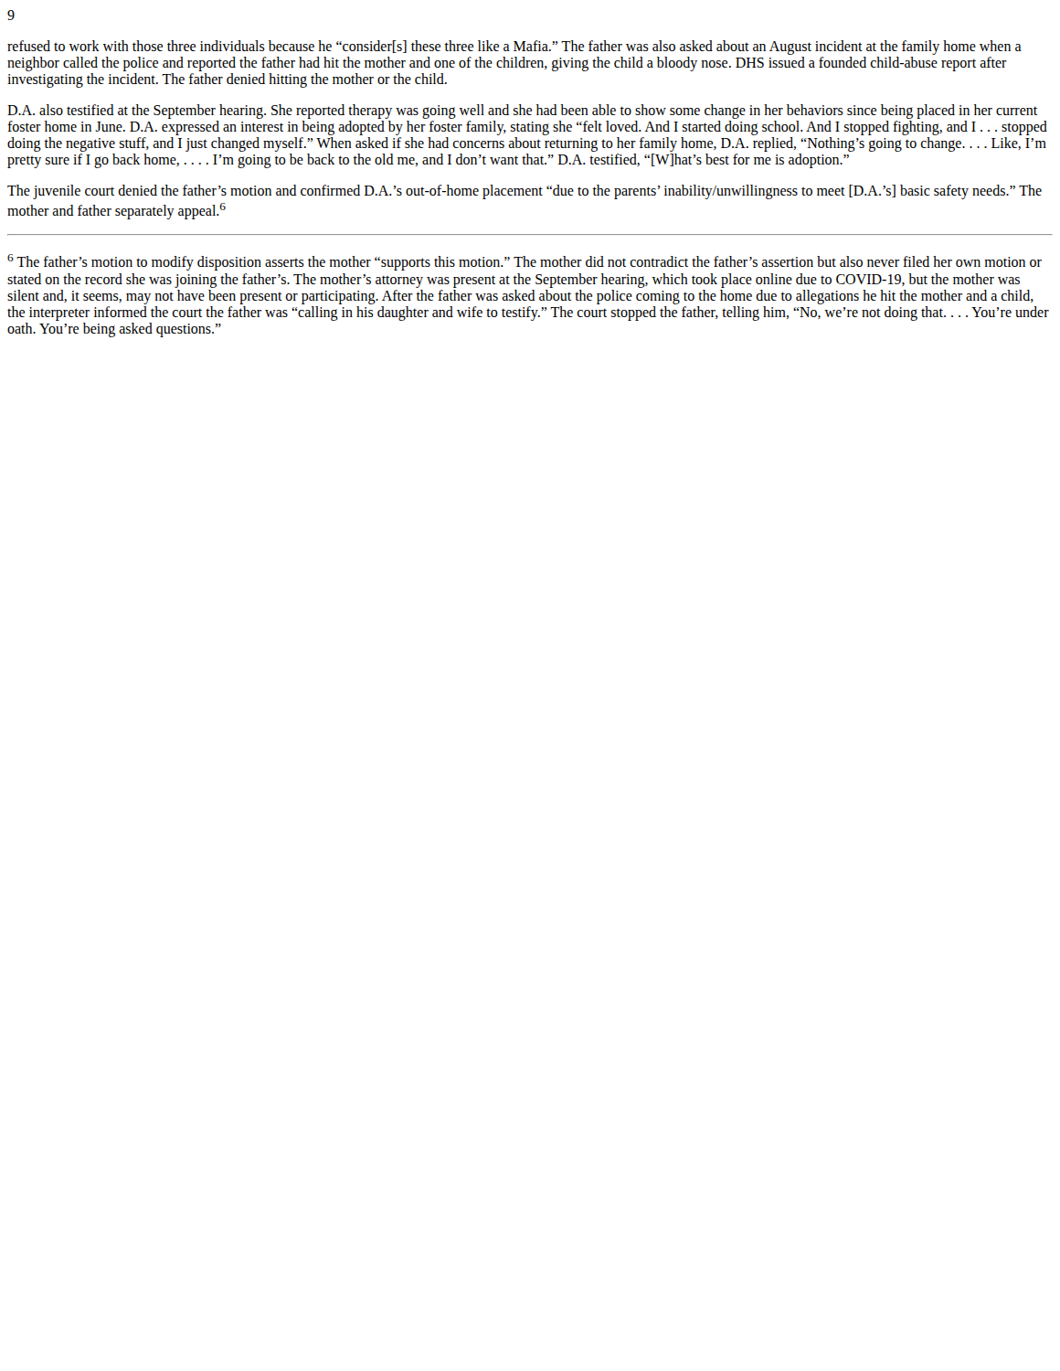9
refused to work with those three individuals because he “consider[s] these three like a Mafia.” The father was also asked about an August incident at the family home when a neighbor called the police and reported the father had hit the mother and one of the children, giving the child a bloody nose. DHS issued a founded child-abuse report after investigating the incident. The father denied hitting the mother or the child.
D.A. also testified at the September hearing. She reported therapy was going well and she had been able to show some change in her behaviors since being placed in her current foster home in June. D.A. expressed an interest in being adopted by her foster family, stating she “felt loved. And I started doing school. And I stopped fighting, and I . . . stopped doing the negative stuff, and I just changed myself.” When asked if she had concerns about returning to her family home, D.A. replied, “Nothing’s going to change. . . . Like, I’m pretty sure if I go back home, . . . . I’m going to be back to the old me, and I don’t want that.” D.A. testified, “[W]hat’s best for me is adoption.”
The juvenile court denied the father’s motion and confirmed D.A.’s out-of-home placement “due to the parents’ inability/unwillingness to meet [D.A.’s] basic safety needs.” The mother and father separately appeal.6
6 The father’s motion to modify disposition asserts the mother “supports this motion.” The mother did not contradict the father’s assertion but also never filed her own motion or stated on the record she was joining the father’s. The mother’s attorney was present at the September hearing, which took place online due to COVID-19, but the mother was silent and, it seems, may not have been present or participating. After the father was asked about the police coming to the home due to allegations he hit the mother and a child, the interpreter informed the court the father was “calling in his daughter and wife to testify.” The court stopped the father, telling him, “No, we’re not doing that. . . . You’re under oath. You’re being asked questions.”